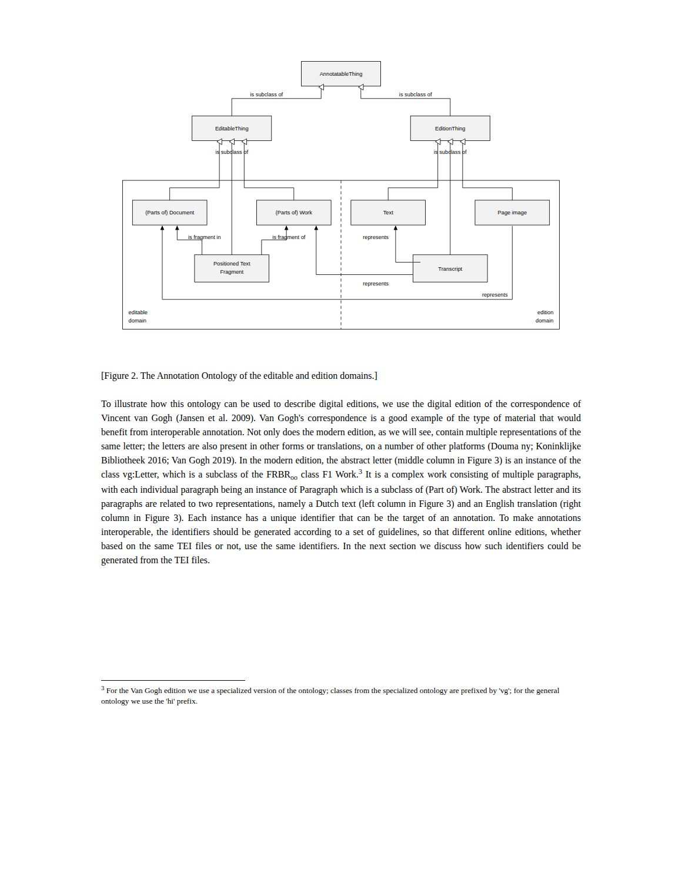AnnotatableThing EditableThing EditionThing is subclass of is subclass of (Parts of) Document (Parts of) Work Positioned Text Fragment Text Page image Transcript is subclass of is subclass of is fragment in is fragment of represents represents represents editable domain edition domain
[Figure 2. The Annotation Ontology of the editable and edition domains.]
To illustrate how this ontology can be used to describe digital editions, we use the digital edition of the correspondence of Vincent van Gogh (Jansen et al. 2009). Van Gogh's correspondence is a good example of the type of material that would benefit from interoperable annotation. Not only does the modern edition, as we will see, contain multiple representations of the same letter; the letters are also present in other forms or translations, on a number of other platforms (Douma ny; Koninklijke Bibliotheek 2016; Van Gogh 2019). In the modern edition, the abstract letter (middle column in Figure 3) is an instance of the class vg:Letter, which is a subclass of the FRBRoo class F1 Work.3 It is a complex work consisting of multiple paragraphs, with each individual paragraph being an instance of Paragraph which is a subclass of (Part of) Work. The abstract letter and its paragraphs are related to two representations, namely a Dutch text (left column in Figure 3) and an English translation (right column in Figure 3). Each instance has a unique identifier that can be the target of an annotation. To make annotations interoperable, the identifiers should be generated according to a set of guidelines, so that different online editions, whether based on the same TEI files or not, use the same identifiers. In the next section we discuss how such identifiers could be generated from the TEI files.
3 For the Van Gogh edition we use a specialized version of the ontology; classes from the specialized ontology are prefixed by 'vg'; for the general ontology we use the 'hi' prefix.